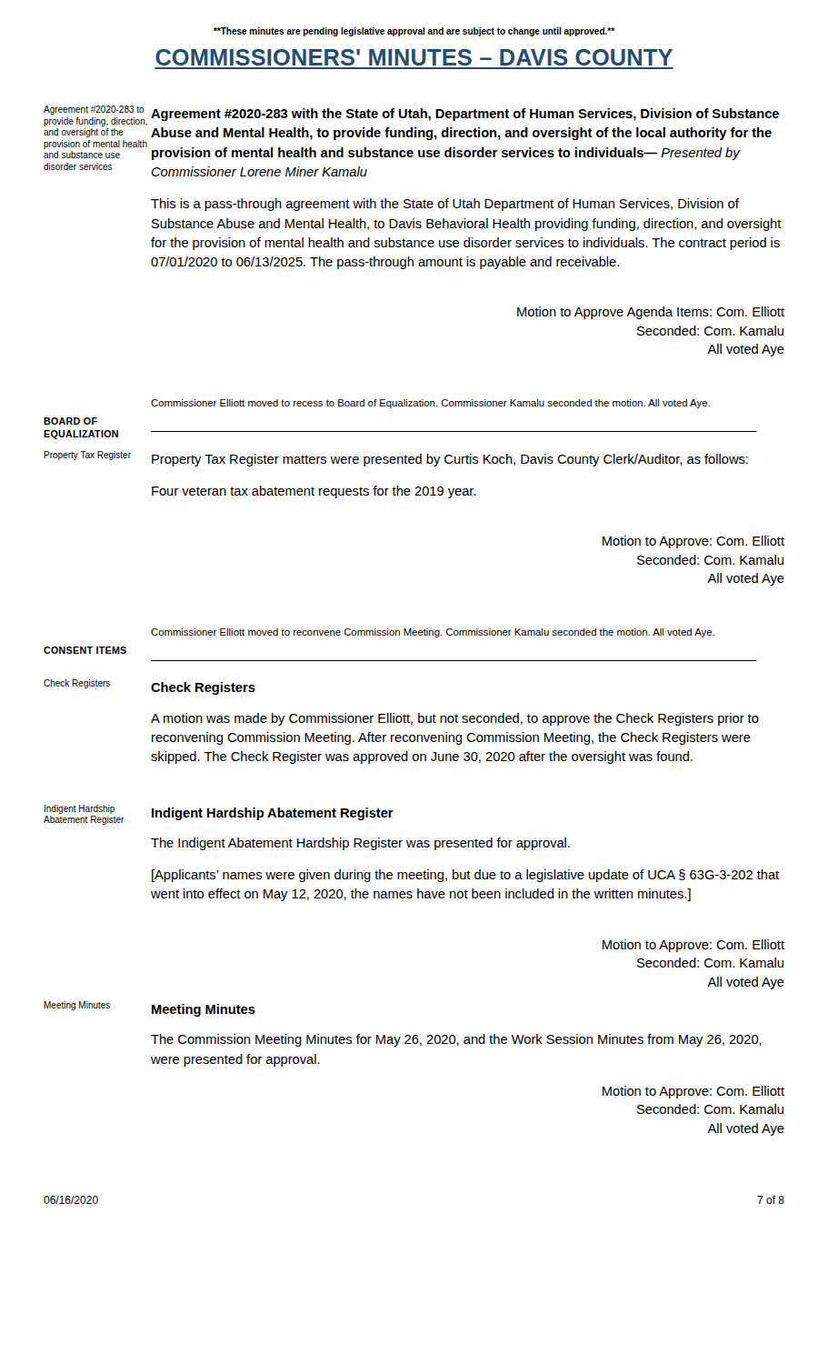**These minutes are pending legislative approval and are subject to change until approved.**
COMMISSIONERS' MINUTES – DAVIS COUNTY
| Agreement #2020-283 to provide funding, direction, and oversight of the provision of mental health and substance use disorder services | Agreement #2020-283 with the State of Utah, Department of Human Services, Division of Substance Abuse and Mental Health, to provide funding, direction, and oversight of the local authority for the provision of mental health and substance use disorder services to individuals— Presented by Commissioner Lorene Miner Kamalu This is a pass-through agreement with the State of Utah Department of Human Services, Division of Substance Abuse and Mental Health, to Davis Behavioral Health providing funding, direction, and oversight for the provision of mental health and substance use disorder services to individuals. The contract period is 07/01/2020 to 06/13/2025. The pass-through amount is payable and receivable. Motion to Approve Agenda Items: Com. Elliott Seconded: Com. Kamalu All voted Aye |
| | Commissioner Elliott moved to recess to Board of Equalization. Commissioner Kamalu seconded the motion. All voted Aye. |
| BOARD OF EQUALIZATION | _______________________________________________________________________________________ |
| Property Tax Register | Property Tax Register matters were presented by Curtis Koch, Davis County Clerk/Auditor, as follows: Four veteran tax abatement requests for the 2019 year. Motion to Approve: Com. Elliott Seconded: Com. Kamalu All voted Aye |
| | Commissioner Elliott moved to reconvene Commission Meeting. Commissioner Kamalu seconded the motion. All voted Aye. |
| CONSENT ITEMS | _______________________________________________________________________________________ |
| Check Registers | Check Registers A motion was made by Commissioner Elliott, but not seconded, to approve the Check Registers prior to reconvening Commission Meeting. After reconvening Commission Meeting, the Check Registers were skipped. The Check Register was approved on June 30, 2020 after the oversight was found. |
| Indigent Hardship Abatement Register | Indigent Hardship Abatement Register The Indigent Abatement Hardship Register was presented for approval. [Applicants’ names were given during the meeting, but due to a legislative update of UCA § 63G-3-202 that went into effect on May 12, 2020, the names have not been included in the written minutes.] Motion to Approve: Com. Elliott Seconded: Com. Kamalu All voted Aye |
| Meeting Minutes | Meeting Minutes The Commission Meeting Minutes for May 26, 2020, and the Work Session Minutes from May 26, 2020, were presented for approval. Motion to Approve: Com. Elliott Seconded: Com. Kamalu All voted Aye |
06/16/2020 7 of 8